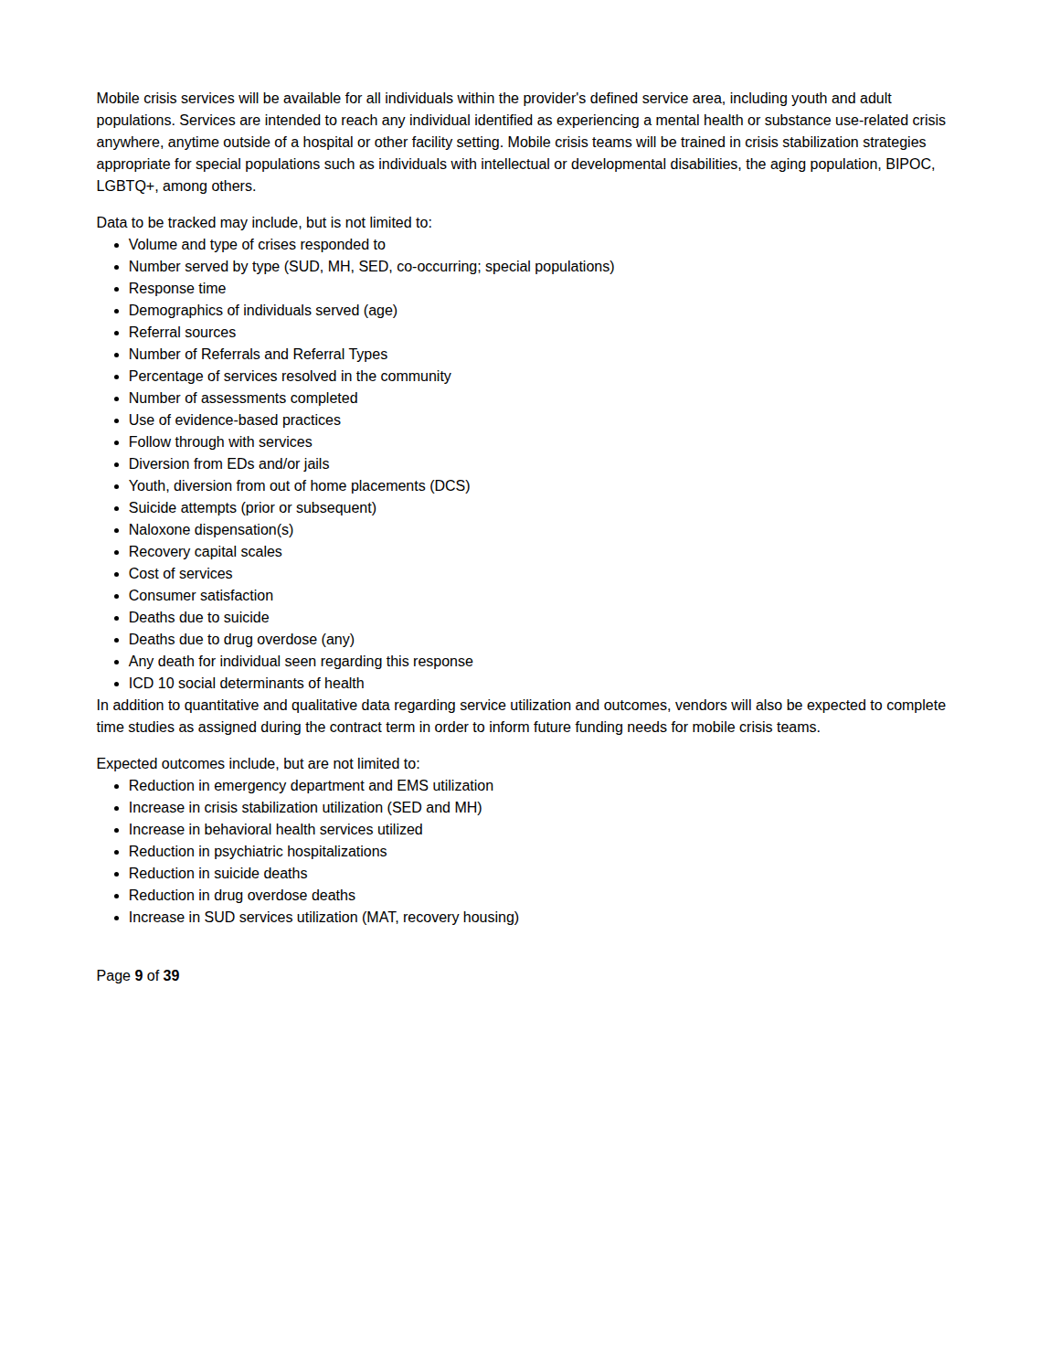Mobile crisis services will be available for all individuals within the provider's defined service area, including youth and adult populations. Services are intended to reach any individual identified as experiencing a mental health or substance use-related crisis anywhere, anytime outside of a hospital or other facility setting. Mobile crisis teams will be trained in crisis stabilization strategies appropriate for special populations such as individuals with intellectual or developmental disabilities, the aging population, BIPOC, LGBTQ+, among others.
Data to be tracked may include, but is not limited to:
Volume and type of crises responded to
Number served by type (SUD, MH, SED, co-occurring; special populations)
Response time
Demographics of individuals served (age)
Referral sources
Number of Referrals and Referral Types
Percentage of services resolved in the community
Number of assessments completed
Use of evidence-based practices
Follow through with services
Diversion from EDs and/or jails
Youth, diversion from out of home placements (DCS)
Suicide attempts (prior or subsequent)
Naloxone dispensation(s)
Recovery capital scales
Cost of services
Consumer satisfaction
Deaths due to suicide
Deaths due to drug overdose (any)
Any death for individual seen regarding this response
ICD 10 social determinants of health
In addition to quantitative and qualitative data regarding service utilization and outcomes, vendors will also be expected to complete time studies as assigned during the contract term in order to inform future funding needs for mobile crisis teams.
Expected outcomes include, but are not limited to:
Reduction in emergency department and EMS utilization
Increase in crisis stabilization utilization (SED and MH)
Increase in behavioral health services utilized
Reduction in psychiatric hospitalizations
Reduction in suicide deaths
Reduction in drug overdose deaths
Increase in SUD services utilization (MAT, recovery housing)
Page 9 of 39